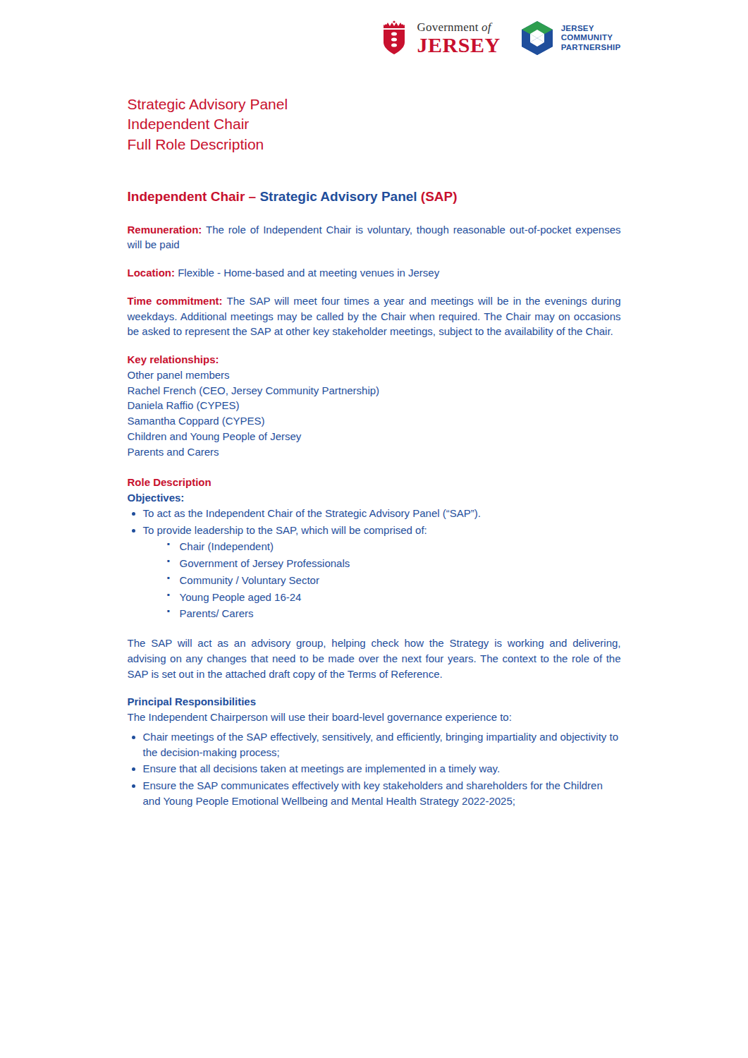Government of
JERSEY
JERSEY COMMUNITY PARTNERSHIP
Strategic Advisory Panel
Independent Chair
Full Role Description
Independent Chair – Strategic Advisory Panel (SAP)
Remuneration: The role of Independent Chair is voluntary, though reasonable out-of-pocket expenses will be paid
Location: Flexible - Home-based and at meeting venues in Jersey
Time commitment: The SAP will meet four times a year and meetings will be in the evenings during weekdays. Additional meetings may be called by the Chair when required. The Chair may on occasions be asked to represent the SAP at other key stakeholder meetings, subject to the availability of the Chair.
Key relationships:
Other panel members
Rachel French (CEO, Jersey Community Partnership)
Daniela Raffio (CYPES)
Samantha Coppard (CYPES)
Children and Young People of Jersey
Parents and Carers
Role Description
Objectives:
To act as the Independent Chair of the Strategic Advisory Panel (“SAP”).
To provide leadership to the SAP, which will be comprised of:
Chair (Independent)
Government of Jersey Professionals
Community / Voluntary Sector
Young People aged 16-24
Parents/ Carers
The SAP will act as an advisory group, helping check how the Strategy is working and delivering, advising on any changes that need to be made over the next four years. The context to the role of the SAP is set out in the attached draft copy of the Terms of Reference.
Principal Responsibilities
The Independent Chairperson will use their board-level governance experience to:
Chair meetings of the SAP effectively, sensitively, and efficiently, bringing impartiality and objectivity to the decision-making process;
Ensure that all decisions taken at meetings are implemented in a timely way.
Ensure the SAP communicates effectively with key stakeholders and shareholders for the Children and Young People Emotional Wellbeing and Mental Health Strategy 2022-2025;